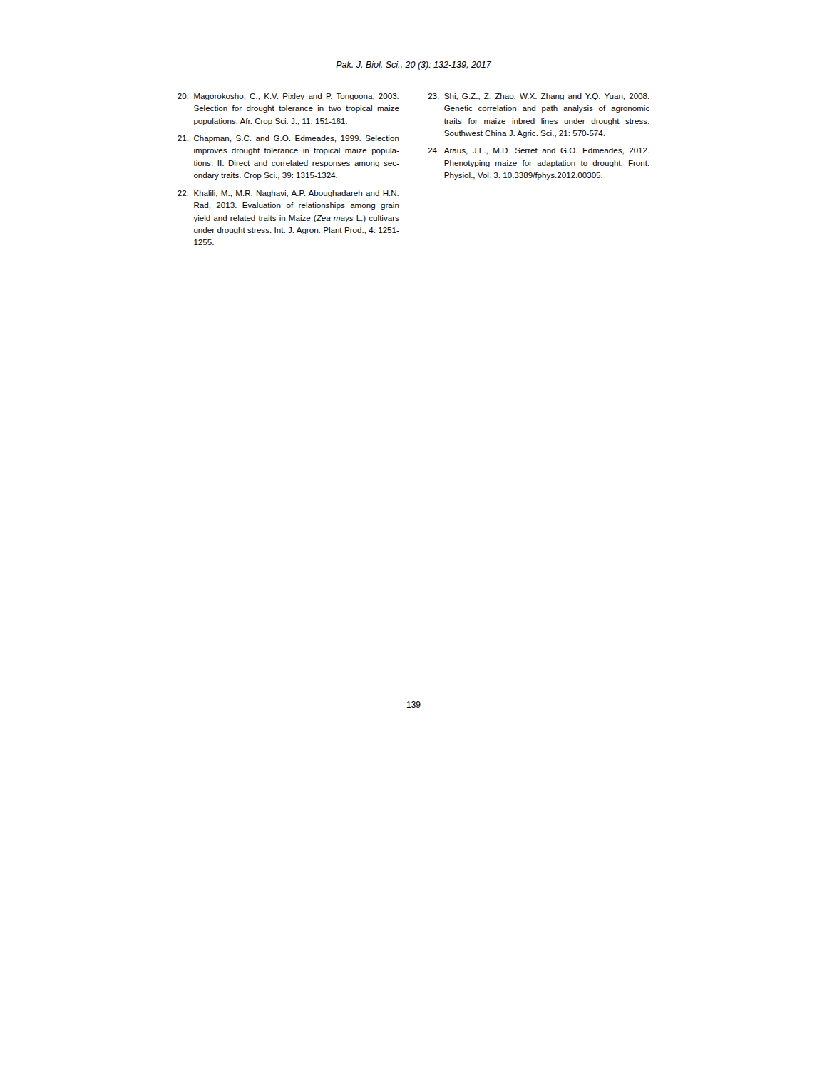Pak. J. Biol. Sci., 20 (3): 132-139, 2017
20. Magorokosho, C., K.V. Pixley and P. Tongoona, 2003. Selection for drought tolerance in two tropical maize populations. Afr. Crop Sci. J., 11: 151-161.
21. Chapman, S.C. and G.O. Edmeades, 1999. Selection improves drought tolerance in tropical maize populations: II. Direct and correlated responses among secondary traits. Crop Sci., 39: 1315-1324.
22. Khalili, M., M.R. Naghavi, A.P. Aboughadareh and H.N. Rad, 2013. Evaluation of relationships among grain yield and related traits in Maize (Zea mays L.) cultivars under drought stress. Int. J. Agron. Plant Prod., 4: 1251-1255.
23. Shi, G.Z., Z. Zhao, W.X. Zhang and Y.Q. Yuan, 2008. Genetic correlation and path analysis of agronomic traits for maize inbred lines under drought stress. Southwest China J. Agric. Sci., 21: 570-574.
24. Araus, J.L., M.D. Serret and G.O. Edmeades, 2012. Phenotyping maize for adaptation to drought. Front. Physiol., Vol. 3. 10.3389/fphys.2012.00305.
139